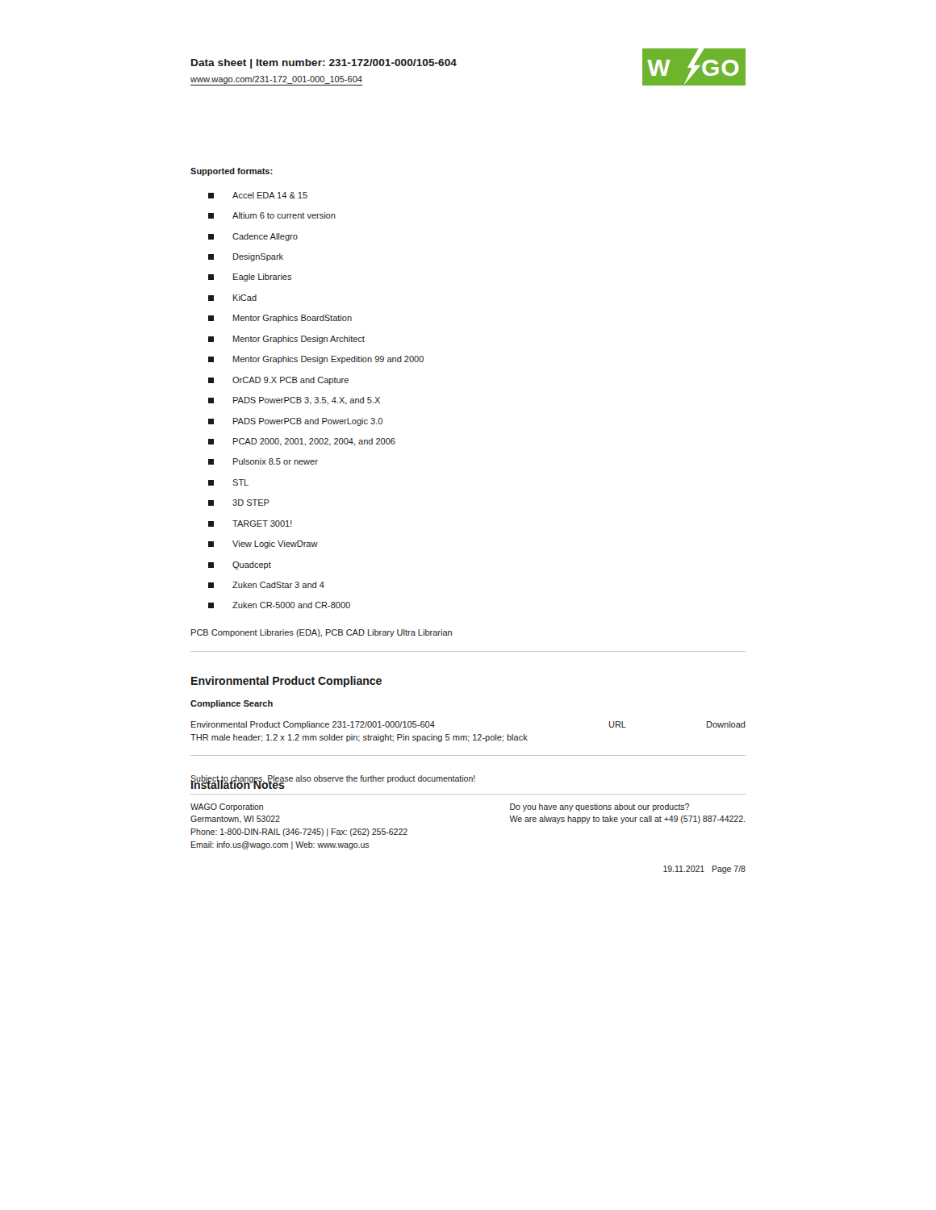Data sheet | Item number: 231-172/001-000/105-604
www.wago.com/231-172_001-000_105-604
W GO
Supported formats:
Accel EDA 14 & 15
Altium 6 to current version
Cadence Allegro
DesignSpark
Eagle Libraries
KiCad
Mentor Graphics BoardStation
Mentor Graphics Design Architect
Mentor Graphics Design Expedition 99 and 2000
OrCAD 9.X PCB and Capture
PADS PowerPCB 3, 3.5, 4.X, and 5.X
PADS PowerPCB and PowerLogic 3.0
PCAD 2000, 2001, 2002, 2004, and 2006
Pulsonix 8.5 or newer
STL
3D STEP
TARGET 3001!
View Logic ViewDraw
Quadcept
Zuken CadStar 3 and 4
Zuken CR-5000 and CR-8000
PCB Component Libraries (EDA), PCB CAD Library Ultra Librarian
Environmental Product Compliance
Compliance Search
| Environmental Product Compliance 231-172/001-000/105-604 | URL | Download |
| THR male header; 1.2 x 1.2 mm solder pin; straight; Pin spacing 5 mm; 12-pole; black |
Installation Notes
Subject to changes. Please also observe the further product documentation!
WAGO Corporation
Germantown, WI 53022
Phone: 1-800-DIN-RAIL (346-7245) | Fax: (262) 255-6222
Email: info.us@wago.com | Web: www.wago.us
Do you have any questions about our products?
We are always happy to take your call at +49 (571) 887-44222.
19.11.2021 Page 7/8